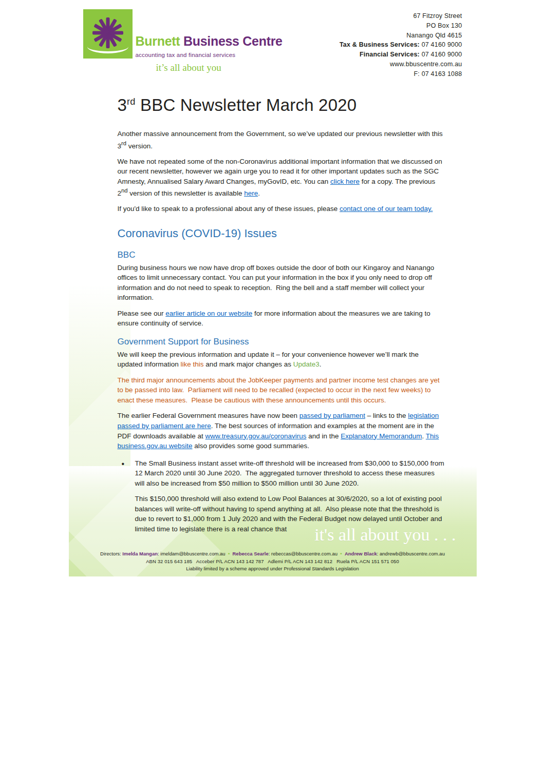Burnett Business Centre
accounting tax and financial services
it’s all about you
67 Fitzroy Street
PO Box 130
Nanango Qld 4615
Tax & Business Services: 07 4160 9000
Financial Services: 07 4160 9000
www.bbuscentre.com.au
F: 07 4163 1088
3rd BBC Newsletter March 2020
Another massive announcement from the Government, so we’ve updated our previous newsletter with this 3rd version.
We have not repeated some of the non-Coronavirus additional important information that we discussed on our recent newsletter, however we again urge you to read it for other important updates such as the SGC Amnesty, Annualised Salary Award Changes, myGovID, etc. You can click here for a copy. The previous 2nd version of this newsletter is available here.
If you'd like to speak to a professional about any of these issues, please contact one of our team today.
Coronavirus (COVID-19) Issues
BBC
During business hours we now have drop off boxes outside the door of both our Kingaroy and Nanango offices to limit unnecessary contact. You can put your information in the box if you only need to drop off information and do not need to speak to reception. Ring the bell and a staff member will collect your information.
Please see our earlier article on our website for more information about the measures we are taking to ensure continuity of service.
Government Support for Business
We will keep the previous information and update it – for your convenience however we’ll mark the updated information like this and mark major changes as Update3.
The third major announcements about the JobKeeper payments and partner income test changes are yet to be passed into law. Parliament will need to be recalled (expected to occur in the next few weeks) to enact these measures. Please be cautious with these announcements until this occurs.
The earlier Federal Government measures have now been passed by parliament – links to the legislation passed by parliament are here. The best sources of information and examples at the moment are in the PDF downloads available at www.treasury.gov.au/coronavirus and in the Explanatory Memorandum. This business.gov.au website also provides some good summaries.
The Small Business instant asset write-off threshold will be increased from $30,000 to $150,000 from 12 March 2020 until 30 June 2020. The aggregated turnover threshold to access these measures will also be increased from $50 million to $500 million until 30 June 2020.
This $150,000 threshold will also extend to Low Pool Balances at 30/6/2020, so a lot of existing pool balances will write-off without having to spend anything at all. Also please note that the threshold is due to revert to $1,000 from 1 July 2020 and with the Federal Budget now delayed until October and limited time to legislate there is a real chance that
it's all about you . . .
Directors: Imelda Mangan: imeldam@bbuscentre.com.au • Rebecca Searle: rebeccas@bbuscentre.com.au • Andrew Black: andrewb@bbuscentre.com.au
ABN 32 015 643 185 Acceber P/L ACN 143 142 787 Adlemi P/L ACN 143 142 812 Ruela P/L ACN 151 571 050
Liability limited by a scheme approved under Professional Standards Legislation